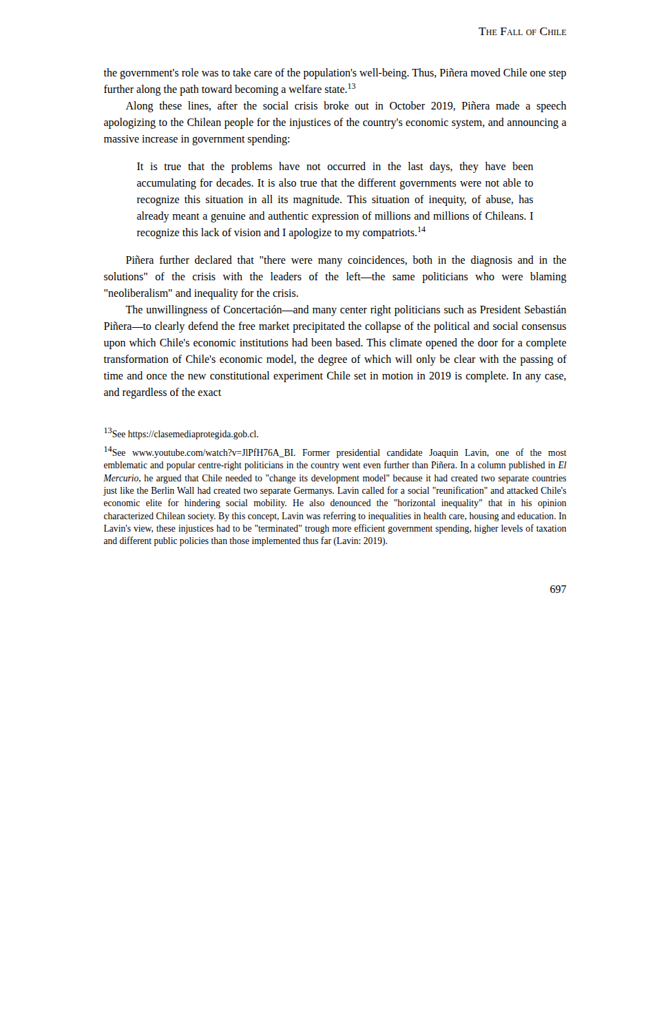The Fall of Chile
the government's role was to take care of the population's well-being. Thus, Piñera moved Chile one step further along the path toward becoming a welfare state.13
Along these lines, after the social crisis broke out in October 2019, Piñera made a speech apologizing to the Chilean people for the injustices of the country's economic system, and announcing a massive increase in government spending:
It is true that the problems have not occurred in the last days, they have been accumulating for decades. It is also true that the different governments were not able to recognize this situation in all its magnitude. This situation of inequity, of abuse, has already meant a genuine and authentic expression of millions and millions of Chileans. I recognize this lack of vision and I apologize to my compatriots.14
Piñera further declared that "there were many coincidences, both in the diagnosis and in the solutions" of the crisis with the leaders of the left—the same politicians who were blaming "neoliberalism" and inequality for the crisis.
The unwillingness of Concertación—and many center right politicians such as President Sebastián Piñera—to clearly defend the free market precipitated the collapse of the political and social consensus upon which Chile's economic institutions had been based. This climate opened the door for a complete transformation of Chile's economic model, the degree of which will only be clear with the passing of time and once the new constitutional experiment Chile set in motion in 2019 is complete. In any case, and regardless of the exact
13See https://clasemediaprotegida.gob.cl.
14See www.youtube.com/watch?v=JlPfH76A_BI. Former presidential candidate Joaquin Lavin, one of the most emblematic and popular centre-right politicians in the country went even further than Piñera. In a column published in El Mercurio, he argued that Chile needed to "change its development model" because it had created two separate countries just like the Berlin Wall had created two separate Germanys. Lavin called for a social "reunification" and attacked Chile's economic elite for hindering social mobility. He also denounced the "horizontal inequality" that in his opinion characterized Chilean society. By this concept, Lavin was referring to inequalities in health care, housing and education. In Lavin's view, these injustices had to be "terminated" trough more efficient government spending, higher levels of taxation and different public policies than those implemented thus far (Lavin: 2019).
697